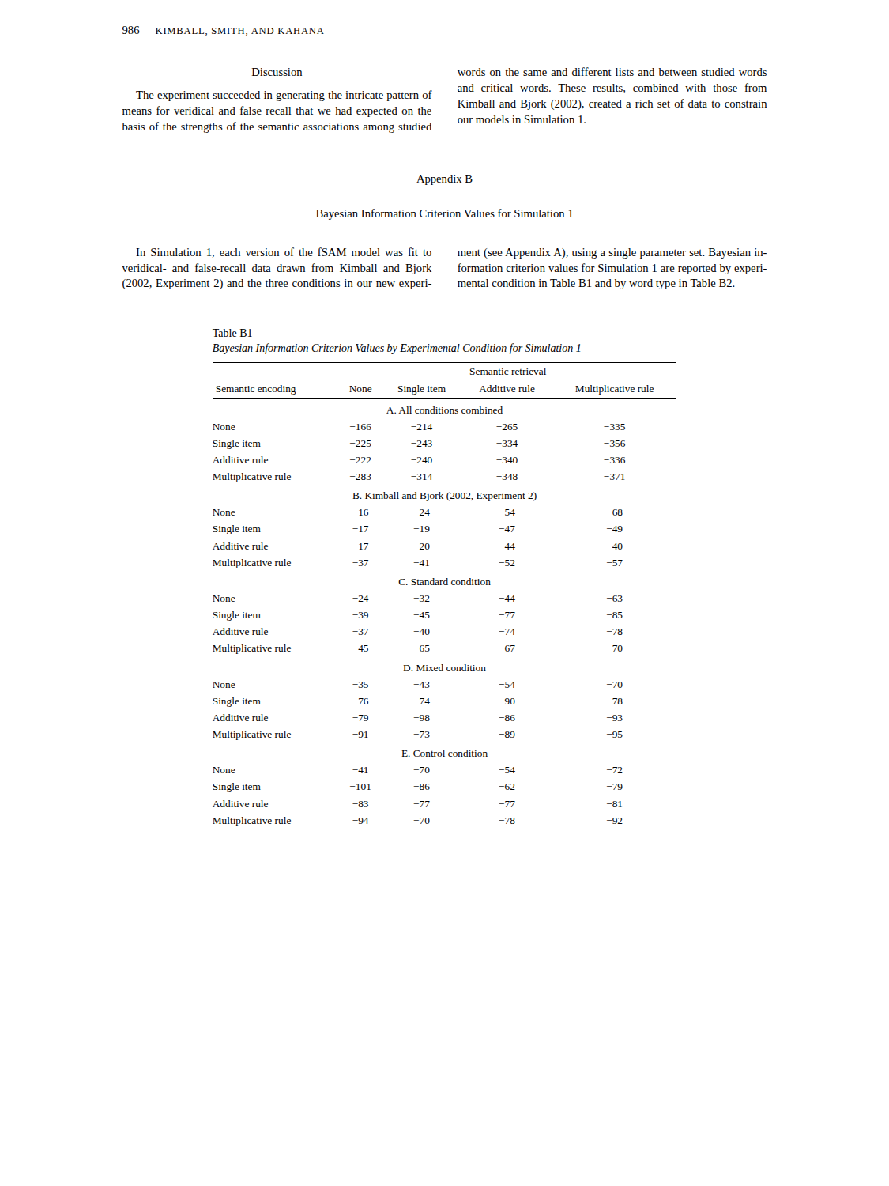986 KIMBALL, SMITH, AND KAHANA
Discussion
The experiment succeeded in generating the intricate pattern of means for veridical and false recall that we had expected on the basis of the strengths of the semantic associations among studied words on the same and different lists and between studied words and critical words. These results, combined with those from Kimball and Bjork (2002), created a rich set of data to constrain our models in Simulation 1.
Appendix B
Bayesian Information Criterion Values for Simulation 1
In Simulation 1, each version of the fSAM model was fit to veridical- and false-recall data drawn from Kimball and Bjork (2002, Experiment 2) and the three conditions in our new experiment (see Appendix A), using a single parameter set. Bayesian information criterion values for Simulation 1 are reported by experimental condition in Table B1 and by word type in Table B2.
Table B1
Bayesian Information Criterion Values by Experimental Condition for Simulation 1
| | Semantic retrieval |
| --- | --- |
| Semantic encoding | None | Single item | Additive rule | Multiplicative rule |
| A. All conditions combined |
| None | −166 | −214 | −265 | −335 |
| Single item | −225 | −243 | −334 | −356 |
| Additive rule | −222 | −240 | −340 | −336 |
| Multiplicative rule | −283 | −314 | −348 | −371 |
| B. Kimball and Bjork (2002, Experiment 2) |
| None | −16 | −24 | −54 | −68 |
| Single item | −17 | −19 | −47 | −49 |
| Additive rule | −17 | −20 | −44 | −40 |
| Multiplicative rule | −37 | −41 | −52 | −57 |
| C. Standard condition |
| None | −24 | −32 | −44 | −63 |
| Single item | −39 | −45 | −77 | −85 |
| Additive rule | −37 | −40 | −74 | −78 |
| Multiplicative rule | −45 | −65 | −67 | −70 |
| D. Mixed condition |
| None | −35 | −43 | −54 | −70 |
| Single item | −76 | −74 | −90 | −78 |
| Additive rule | −79 | −98 | −86 | −93 |
| Multiplicative rule | −91 | −73 | −89 | −95 |
| E. Control condition |
| None | −41 | −70 | −54 | −72 |
| Single item | −101 | −86 | −62 | −79 |
| Additive rule | −83 | −77 | −77 | −81 |
| Multiplicative rule | −94 | −70 | −78 | −92 |